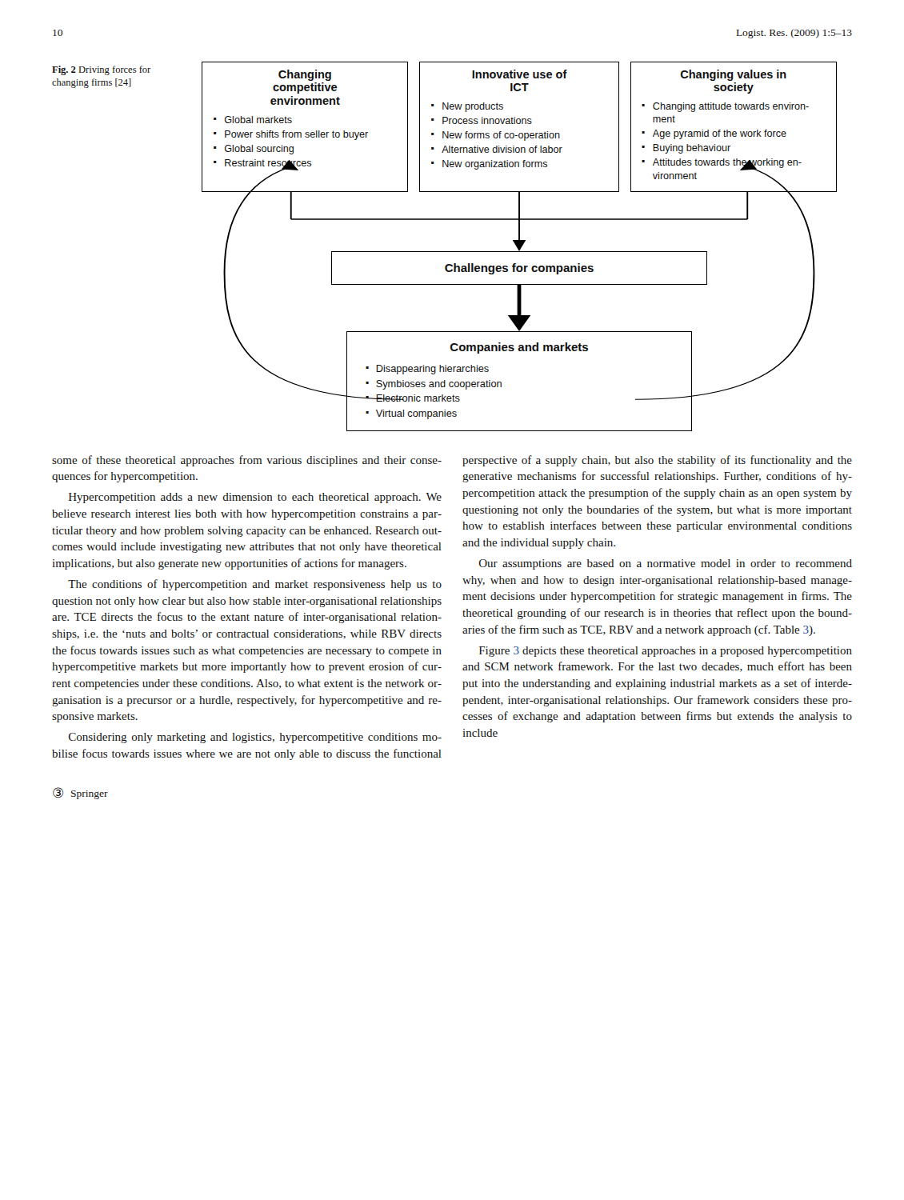10 Logist. Res. (2009) 1:5–13
Fig. 2 Driving forces for changing firms [24]
Changing
competitive
environment
Global markets
Power shifts from seller to buyer
Global sourcing
Restraint resources
Innovative use of
ICT
New products
Process innovations
New forms of co-operation
Alternative division of labor
New organization forms
Changing values in
society
Changing attitude towards environ-ment
Age pyramid of the work force
Buying behaviour
Attitudes towards the working en-vironment
Challenges for companies
Companies and markets
Disappearing hierarchies
Symbioses and cooperation
Electronic markets
Virtual companies
some of these theoretical approaches from various disciplines and their consequences for hypercompetition.
Hypercompetition adds a new dimension to each theoretical approach. We believe research interest lies both with how hypercompetition constrains a particular theory and how problem solving capacity can be enhanced. Research outcomes would include investigating new attributes that not only have theoretical implications, but also generate new opportunities of actions for managers.
The conditions of hypercompetition and market responsiveness help us to question not only how clear but also how stable inter-organisational relationships are. TCE directs the focus to the extant nature of inter-organisational relationships, i.e. the ‘nuts and bolts’ or contractual considerations, while RBV directs the focus towards issues such as what competencies are necessary to compete in hypercompetitive markets but more importantly how to prevent erosion of current competencies under these conditions. Also, to what extent is the network organisation is a precursor or a hurdle, respectively, for hypercompetitive and responsive markets.
Considering only marketing and logistics, hypercompetitive conditions mobilise focus towards issues where we are not only able to discuss the functional perspective of a supply chain, but also the stability of its functionality and the generative mechanisms for successful relationships. Further, conditions of hypercompetition attack the presumption of the supply chain as an open system by questioning not only the boundaries of the system, but what is more important how to establish interfaces between these particular environmental conditions and the individual supply chain.
Our assumptions are based on a normative model in order to recommend why, when and how to design inter-organisational relationship-based management decisions under hypercompetition for strategic management in firms. The theoretical grounding of our research is in theories that reflect upon the boundaries of the firm such as TCE, RBV and a network approach (cf. Table 3).
Figure 3 depicts these theoretical approaches in a proposed hypercompetition and SCM network framework. For the last two decades, much effort has been put into the understanding and explaining industrial markets as a set of interdependent, inter-organisational relationships. Our framework considers these processes of exchange and adaptation between firms but extends the analysis to include
③ Springer